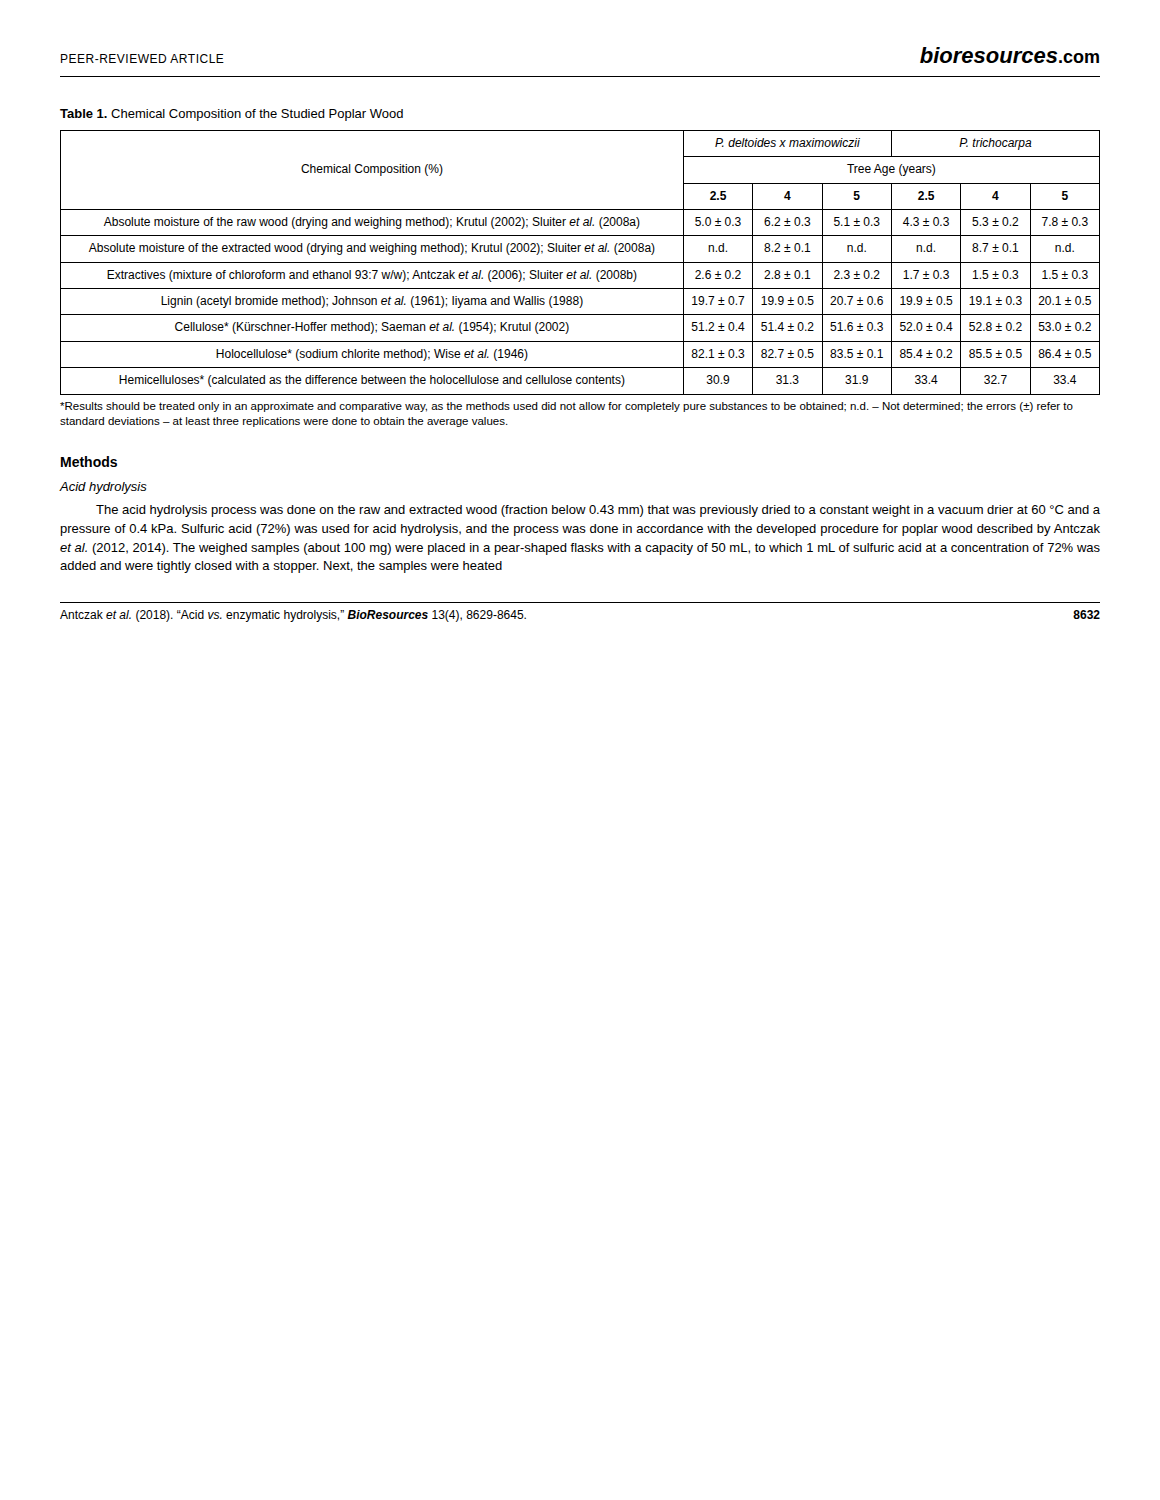PEER-REVIEWED ARTICLE
bioresources.com
Table 1. Chemical Composition of the Studied Poplar Wood
| Chemical Composition (%) | P. deltoides x maximowiczii | P. trichocarpa |
| Tree Age (years) |
| 2.5 | 4 | 5 | 2.5 | 4 | 5 |
| Absolute moisture of the raw wood (drying and weighing method); Krutul (2002); Sluiter et al. (2008a) | 5.0 ± 0.3 | 6.2 ± 0.3 | 5.1 ± 0.3 | 4.3 ± 0.3 | 5.3 ± 0.2 | 7.8 ± 0.3 |
| Absolute moisture of the extracted wood (drying and weighing method); Krutul (2002); Sluiter et al. (2008a) | n.d. | 8.2 ± 0.1 | n.d. | n.d. | 8.7 ± 0.1 | n.d. |
| Extractives (mixture of chloroform and ethanol 93:7 w/w); Antczak et al. (2006); Sluiter et al. (2008b) | 2.6 ± 0.2 | 2.8 ± 0.1 | 2.3 ± 0.2 | 1.7 ± 0.3 | 1.5 ± 0.3 | 1.5 ± 0.3 |
| Lignin (acetyl bromide method); Johnson et al. (1961); Iiyama and Wallis (1988) | 19.7 ± 0.7 | 19.9 ± 0.5 | 20.7 ± 0.6 | 19.9 ± 0.5 | 19.1 ± 0.3 | 20.1 ± 0.5 |
| Cellulose* (Kürschner-Hoffer method); Saeman et al. (1954); Krutul (2002) | 51.2 ± 0.4 | 51.4 ± 0.2 | 51.6 ± 0.3 | 52.0 ± 0.4 | 52.8 ± 0.2 | 53.0 ± 0.2 |
| Holocellulose* (sodium chlorite method); Wise et al. (1946) | 82.1 ± 0.3 | 82.7 ± 0.5 | 83.5 ± 0.1 | 85.4 ± 0.2 | 85.5 ± 0.5 | 86.4 ± 0.5 |
| Hemicelluloses* (calculated as the difference between the holocellulose and cellulose contents) | 30.9 | 31.3 | 31.9 | 33.4 | 32.7 | 33.4 |
*Results should be treated only in an approximate and comparative way, as the methods used did not allow for completely pure substances to be obtained; n.d. – Not determined; the errors (±) refer to standard deviations – at least three replications were done to obtain the average values.
Methods
Acid hydrolysis
The acid hydrolysis process was done on the raw and extracted wood (fraction below 0.43 mm) that was previously dried to a constant weight in a vacuum drier at 60 °C and a pressure of 0.4 kPa. Sulfuric acid (72%) was used for acid hydrolysis, and the process was done in accordance with the developed procedure for poplar wood described by Antczak et al. (2012, 2014). The weighed samples (about 100 mg) were placed in a pear-shaped flasks with a capacity of 50 mL, to which 1 mL of sulfuric acid at a concentration of 72% was added and were tightly closed with a stopper. Next, the samples were heated
Antczak et al. (2018). “Acid vs. enzymatic hydrolysis,” BioResources 13(4), 8629-8645.
8632